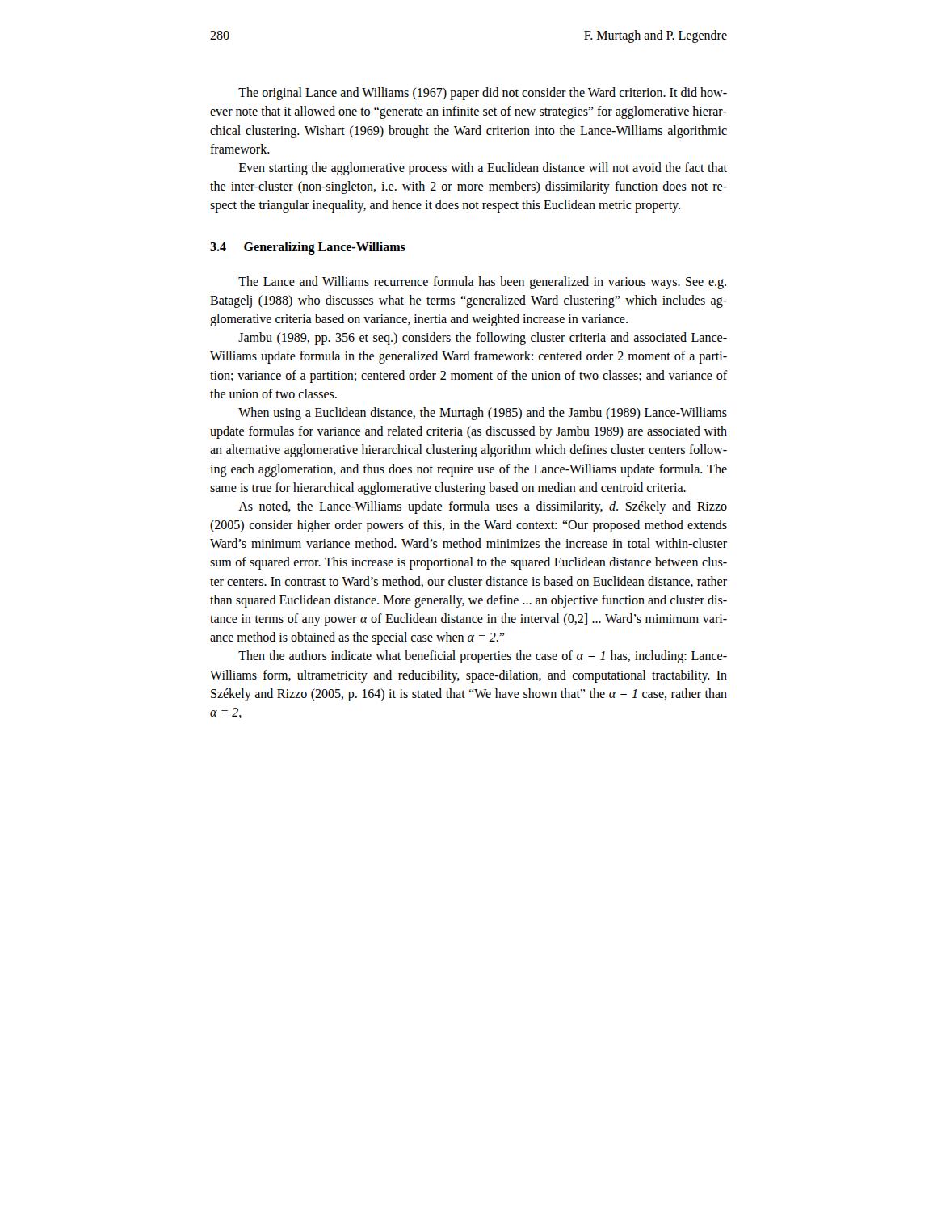280 F. Murtagh and P. Legendre
The original Lance and Williams (1967) paper did not consider the Ward criterion. It did however note that it allowed one to “generate an infinite set of new strategies” for agglomerative hierarchical clustering. Wishart (1969) brought the Ward criterion into the Lance-Williams algorithmic framework.
Even starting the agglomerative process with a Euclidean distance will not avoid the fact that the inter-cluster (non-singleton, i.e. with 2 or more members) dissimilarity function does not respect the triangular inequality, and hence it does not respect this Euclidean metric property.
3.4 Generalizing Lance-Williams
The Lance and Williams recurrence formula has been generalized in various ways. See e.g. Batagelj (1988) who discusses what he terms “generalized Ward clustering” which includes agglomerative criteria based on variance, inertia and weighted increase in variance.
Jambu (1989, pp. 356 et seq.) considers the following cluster criteria and associated Lance-Williams update formula in the generalized Ward framework: centered order 2 moment of a partition; variance of a partition; centered order 2 moment of the union of two classes; and variance of the union of two classes.
When using a Euclidean distance, the Murtagh (1985) and the Jambu (1989) Lance-Williams update formulas for variance and related criteria (as discussed by Jambu 1989) are associated with an alternative agglomerative hierarchical clustering algorithm which defines cluster centers following each agglomeration, and thus does not require use of the Lance-Williams update formula. The same is true for hierarchical agglomerative clustering based on median and centroid criteria.
As noted, the Lance-Williams update formula uses a dissimilarity, d. Székely and Rizzo (2005) consider higher order powers of this, in the Ward context: “Our proposed method extends Ward’s minimum variance method. Ward’s method minimizes the increase in total within-cluster sum of squared error. This increase is proportional to the squared Euclidean distance between cluster centers. In contrast to Ward’s method, our cluster distance is based on Euclidean distance, rather than squared Euclidean distance. More generally, we define ... an objective function and cluster distance in terms of any power α of Euclidean distance in the interval (0,2] ... Ward’s mimimum variance method is obtained as the special case when α = 2.”
Then the authors indicate what beneficial properties the case of α = 1 has, including: Lance-Williams form, ultrametricity and reducibility, space-dilation, and computational tractability. In Székely and Rizzo (2005, p. 164) it is stated that “We have shown that” the α = 1 case, rather than α = 2,